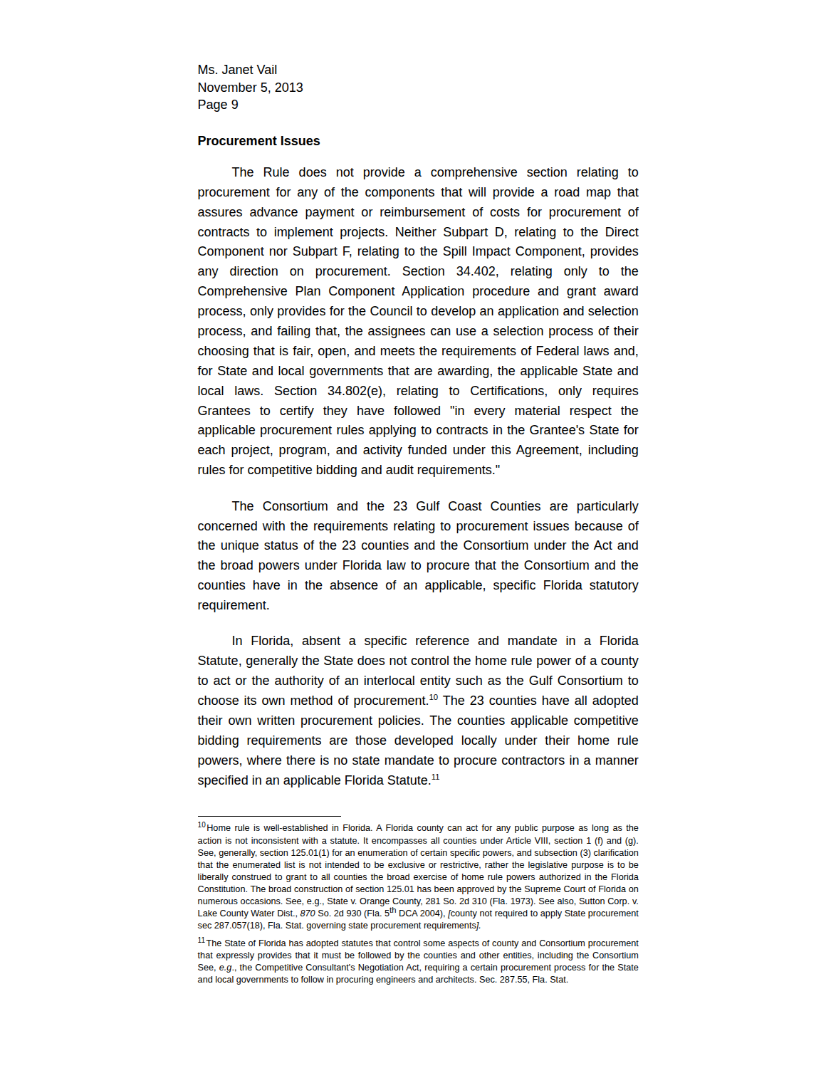Ms. Janet Vail
November 5, 2013
Page 9
Procurement Issues
The Rule does not provide a comprehensive section relating to procurement for any of the components that will provide a road map that assures advance payment or reimbursement of costs for procurement of contracts to implement projects. Neither Subpart D, relating to the Direct Component nor Subpart F, relating to the Spill Impact Component, provides any direction on procurement. Section 34.402, relating only to the Comprehensive Plan Component Application procedure and grant award process, only provides for the Council to develop an application and selection process, and failing that, the assignees can use a selection process of their choosing that is fair, open, and meets the requirements of Federal laws and, for State and local governments that are awarding, the applicable State and local laws. Section 34.802(e), relating to Certifications, only requires Grantees to certify they have followed "in every material respect the applicable procurement rules applying to contracts in the Grantee's State for each project, program, and activity funded under this Agreement, including rules for competitive bidding and audit requirements."
The Consortium and the 23 Gulf Coast Counties are particularly concerned with the requirements relating to procurement issues because of the unique status of the 23 counties and the Consortium under the Act and the broad powers under Florida law to procure that the Consortium and the counties have in the absence of an applicable, specific Florida statutory requirement.
In Florida, absent a specific reference and mandate in a Florida Statute, generally the State does not control the home rule power of a county to act or the authority of an interlocal entity such as the Gulf Consortium to choose its own method of procurement.10 The 23 counties have all adopted their own written procurement policies. The counties applicable competitive bidding requirements are those developed locally under their home rule powers, where there is no state mandate to procure contractors in a manner specified in an applicable Florida Statute.11
10 Home rule is well-established in Florida. A Florida county can act for any public purpose as long as the action is not inconsistent with a statute. It encompasses all counties under Article VIII, section 1 (f) and (g). See, generally, section 125.01(1) for an enumeration of certain specific powers, and subsection (3) clarification that the enumerated list is not intended to be exclusive or restrictive, rather the legislative purpose is to be liberally construed to grant to all counties the broad exercise of home rule powers authorized in the Florida Constitution. The broad construction of section 125.01 has been approved by the Supreme Court of Florida on numerous occasions. See, e.g., State v. Orange County, 281 So. 2d 310 (Fla. 1973). See also, Sutton Corp. v. Lake County Water Dist., 870 So. 2d 930 (Fla. 5th DCA 2004), [county not required to apply State procurement sec 287.057(18), Fla. Stat. governing state procurement requirements].
11 The State of Florida has adopted statutes that control some aspects of county and Consortium procurement that expressly provides that it must be followed by the counties and other entities, including the Consortium See, e.g., the Competitive Consultant's Negotiation Act, requiring a certain procurement process for the State and local governments to follow in procuring engineers and architects. Sec. 287.55, Fla. Stat.